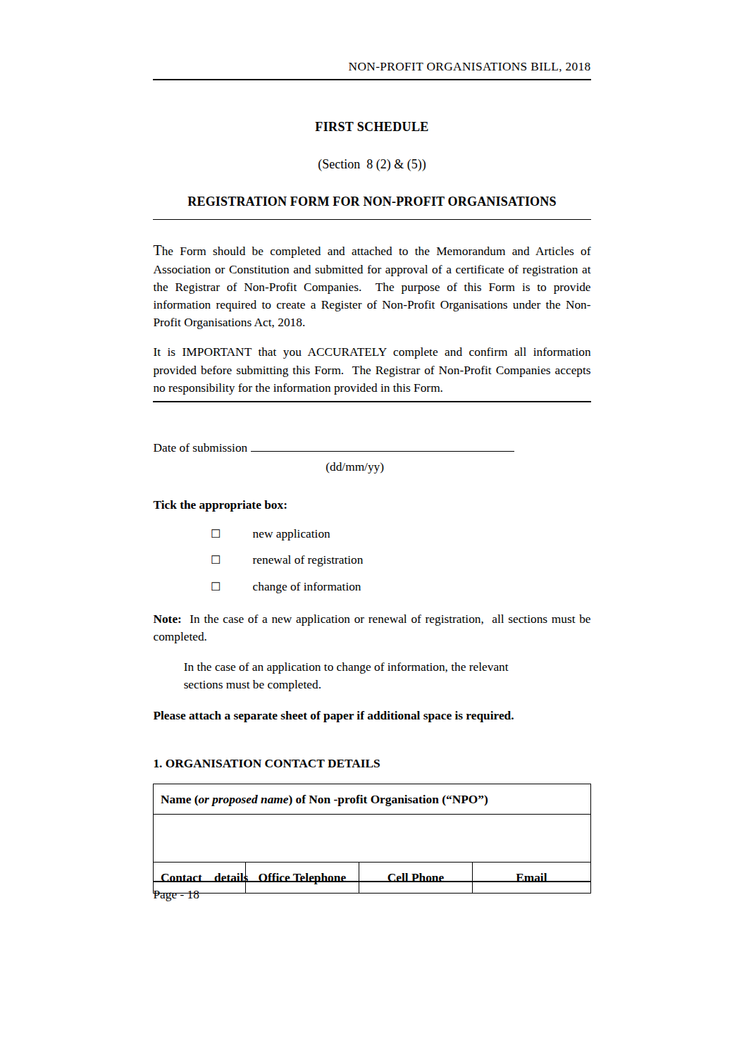NON-PROFIT ORGANISATIONS BILL, 2018
FIRST SCHEDULE
(Section 8 (2) & (5))
REGISTRATION FORM FOR NON-PROFIT ORGANISATIONS
The Form should be completed and attached to the Memorandum and Articles of Association or Constitution and submitted for approval of a certificate of registration at the Registrar of Non-Profit Companies. The purpose of this Form is to provide information required to create a Register of Non-Profit Organisations under the Non-Profit Organisations Act, 2018.
It is IMPORTANT that you ACCURATELY complete and confirm all information provided before submitting this Form. The Registrar of Non-Profit Companies accepts no responsibility for the information provided in this Form.
Date of submission
(dd/mm/yy)
Tick the appropriate box:
☐new application
☐renewal of registration
☐change of information
Note: In the case of a new application or renewal of registration, all sections must be completed.
In the case of an application to change of information, the relevant sections must be completed.
Please attach a separate sheet of paper if additional space is required.
1. ORGANISATION CONTACT DETAILS
| Name ( or proposed name ) of Non -profit Organisation (“NPO”) |
| Contact details | Office Telephone | Cell Phone | Email |
Page - 18